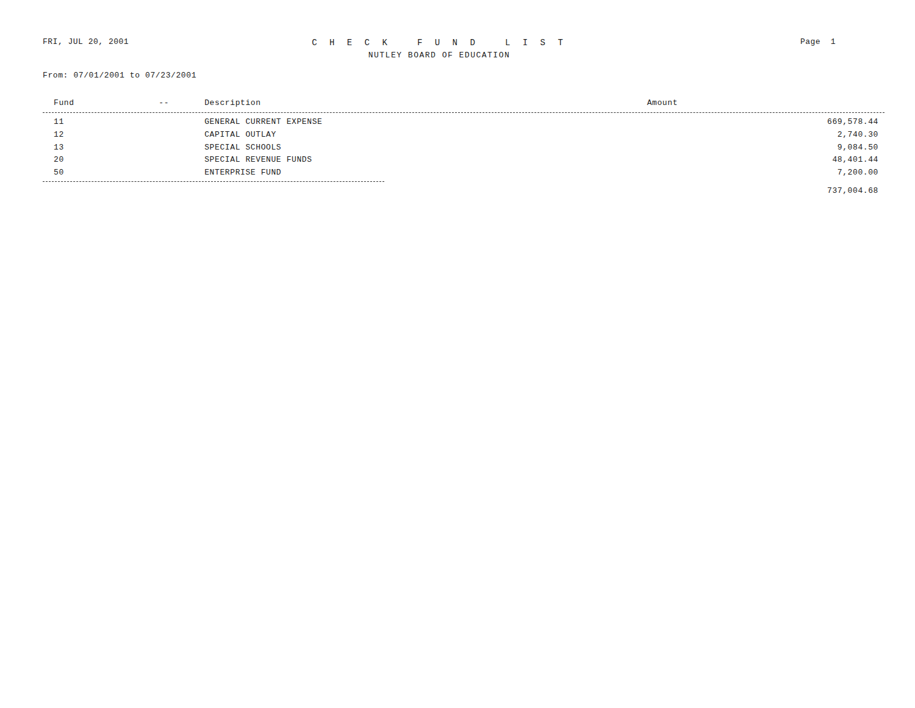FRI, JUL 20, 2001
C H E C K F U N D L I S T
NUTLEY BOARD OF EDUCATION
Page 1
From: 07/01/2001 to 07/23/2001
| Fund | -- | Description | Amount |
| --- | --- | --- | --- |
| 11 | | GENERAL CURRENT EXPENSE | 669,578.44 |
| 12 | | CAPITAL OUTLAY | 2,740.30 |
| 13 | | SPECIAL SCHOOLS | 9,084.50 |
| 20 | | SPECIAL REVENUE FUNDS | 48,401.44 |
| 50 | | ENTERPRISE FUND | 7,200.00 |
| | | | 737,004.68 |